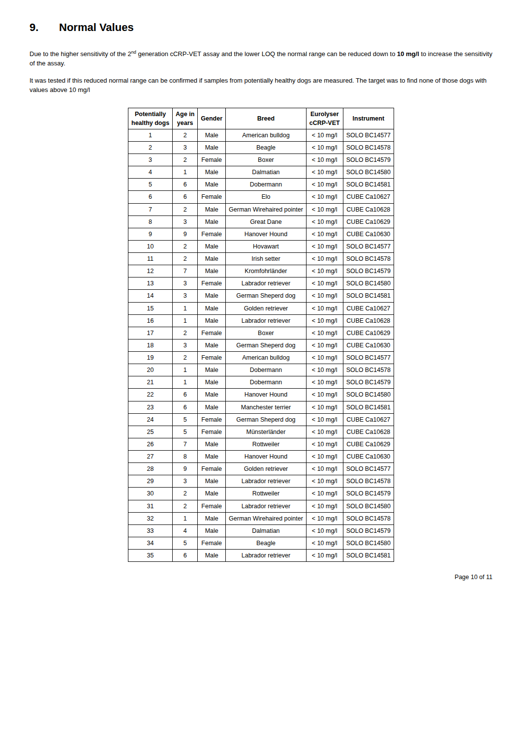9. Normal Values
Due to the higher sensitivity of the 2nd generation cCRP-VET assay and the lower LOQ the normal range can be reduced down to 10 mg/l to increase the sensitivity of the assay.
It was tested if this reduced normal range can be confirmed if samples from potentially healthy dogs are measured. The target was to find none of those dogs with values above 10 mg/l
| Potentially healthy dogs | Age in years | Gender | Breed | Eurolyser cCRP-VET | Instrument |
| --- | --- | --- | --- | --- | --- |
| 1 | 2 | Male | American bulldog | < 10 mg/l | SOLO BC14577 |
| 2 | 3 | Male | Beagle | < 10 mg/l | SOLO BC14578 |
| 3 | 2 | Female | Boxer | < 10 mg/l | SOLO BC14579 |
| 4 | 1 | Male | Dalmatian | < 10 mg/l | SOLO BC14580 |
| 5 | 6 | Male | Dobermann | < 10 mg/l | SOLO BC14581 |
| 6 | 6 | Female | Elo | < 10 mg/l | CUBE Ca10627 |
| 7 | 2 | Male | German Wirehaired pointer | < 10 mg/l | CUBE Ca10628 |
| 8 | 3 | Male | Great Dane | < 10 mg/l | CUBE Ca10629 |
| 9 | 9 | Female | Hanover Hound | < 10 mg/l | CUBE Ca10630 |
| 10 | 2 | Male | Hovawart | < 10 mg/l | SOLO BC14577 |
| 11 | 2 | Male | Irish setter | < 10 mg/l | SOLO BC14578 |
| 12 | 7 | Male | Kromfohrländer | < 10 mg/l | SOLO BC14579 |
| 13 | 3 | Female | Labrador retriever | < 10 mg/l | SOLO BC14580 |
| 14 | 3 | Male | German Sheperd dog | < 10 mg/l | SOLO BC14581 |
| 15 | 1 | Male | Golden retriever | < 10 mg/l | CUBE Ca10627 |
| 16 | 1 | Male | Labrador retriever | < 10 mg/l | CUBE Ca10628 |
| 17 | 2 | Female | Boxer | < 10 mg/l | CUBE Ca10629 |
| 18 | 3 | Male | German Sheperd dog | < 10 mg/l | CUBE Ca10630 |
| 19 | 2 | Female | American bulldog | < 10 mg/l | SOLO BC14577 |
| 20 | 1 | Male | Dobermann | < 10 mg/l | SOLO BC14578 |
| 21 | 1 | Male | Dobermann | < 10 mg/l | SOLO BC14579 |
| 22 | 6 | Male | Hanover Hound | < 10 mg/l | SOLO BC14580 |
| 23 | 6 | Male | Manchester terrier | < 10 mg/l | SOLO BC14581 |
| 24 | 5 | Female | German Sheperd dog | < 10 mg/l | CUBE Ca10627 |
| 25 | 5 | Female | Münsterländer | < 10 mg/l | CUBE Ca10628 |
| 26 | 7 | Male | Rottweiler | < 10 mg/l | CUBE Ca10629 |
| 27 | 8 | Male | Hanover Hound | < 10 mg/l | CUBE Ca10630 |
| 28 | 9 | Female | Golden retriever | < 10 mg/l | SOLO BC14577 |
| 29 | 3 | Male | Labrador retriever | < 10 mg/l | SOLO BC14578 |
| 30 | 2 | Male | Rottweiler | < 10 mg/l | SOLO BC14579 |
| 31 | 2 | Female | Labrador retriever | < 10 mg/l | SOLO BC14580 |
| 32 | 1 | Male | German Wirehaired pointer | < 10 mg/l | SOLO BC14578 |
| 33 | 4 | Male | Dalmatian | < 10 mg/l | SOLO BC14579 |
| 34 | 5 | Female | Beagle | < 10 mg/l | SOLO BC14580 |
| 35 | 6 | Male | Labrador retriever | < 10 mg/l | SOLO BC14581 |
Page 10 of 11